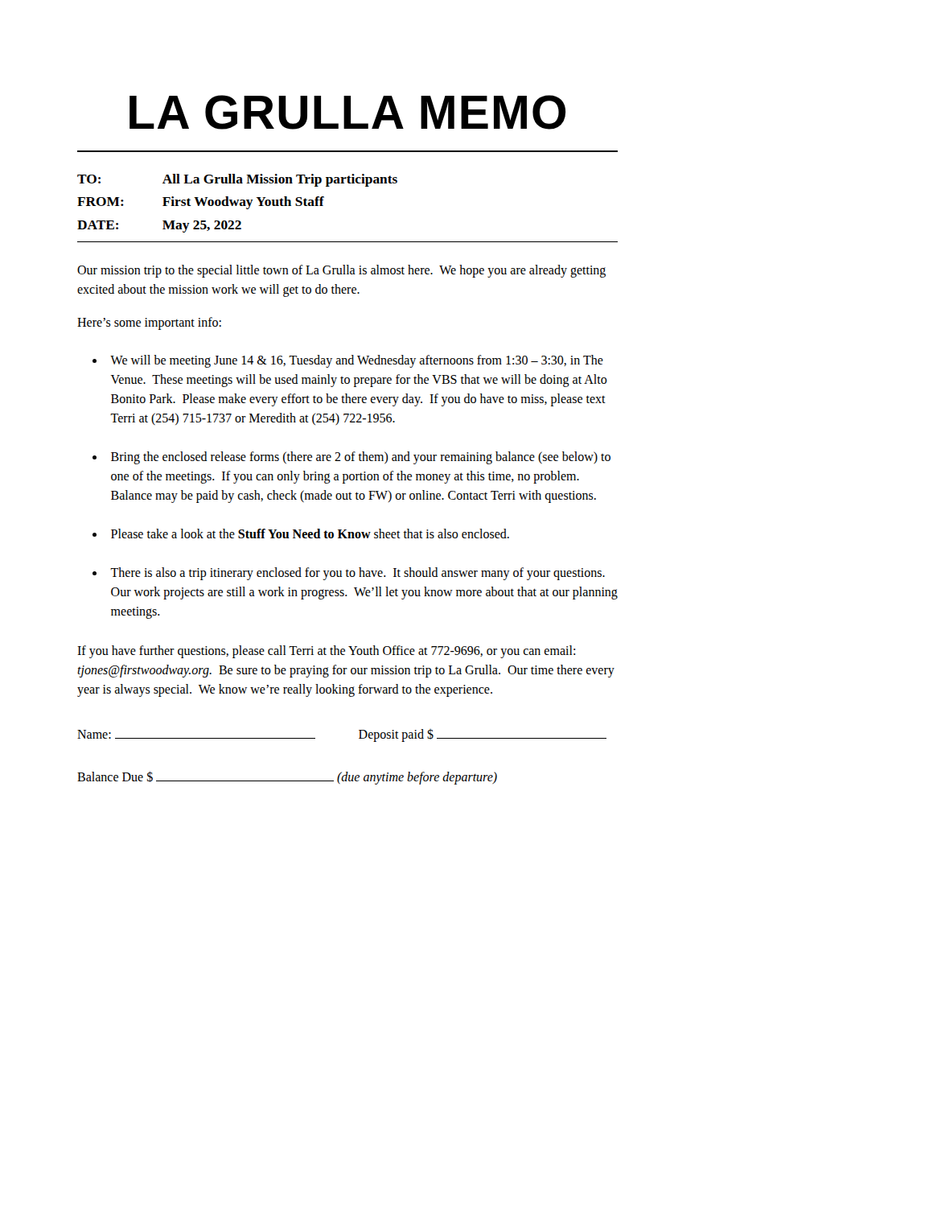LA GRULLA MEMO
| TO: | All La Grulla Mission Trip participants |
| FROM: | First Woodway Youth Staff |
| DATE: | May 25, 2022 |
Our mission trip to the special little town of La Grulla is almost here. We hope you are already getting excited about the mission work we will get to do there.
Here’s some important info:
We will be meeting June 14 & 16, Tuesday and Wednesday afternoons from 1:30 – 3:30, in The Venue. These meetings will be used mainly to prepare for the VBS that we will be doing at Alto Bonito Park. Please make every effort to be there every day. If you do have to miss, please text Terri at (254) 715-1737 or Meredith at (254) 722-1956.
Bring the enclosed release forms (there are 2 of them) and your remaining balance (see below) to one of the meetings. If you can only bring a portion of the money at this time, no problem. Balance may be paid by cash, check (made out to FW) or online. Contact Terri with questions.
Please take a look at the Stuff You Need to Know sheet that is also enclosed.
There is also a trip itinerary enclosed for you to have. It should answer many of your questions. Our work projects are still a work in progress. We’ll let you know more about that at our planning meetings.
If you have further questions, please call Terri at the Youth Office at 772-9696, or you can email: tjones@firstwoodway.org. Be sure to be praying for our mission trip to La Grulla. Our time there every year is always special. We know we’re really looking forward to the experience.
Name: Deposit paid $
Balance Due $ (due anytime before departure)